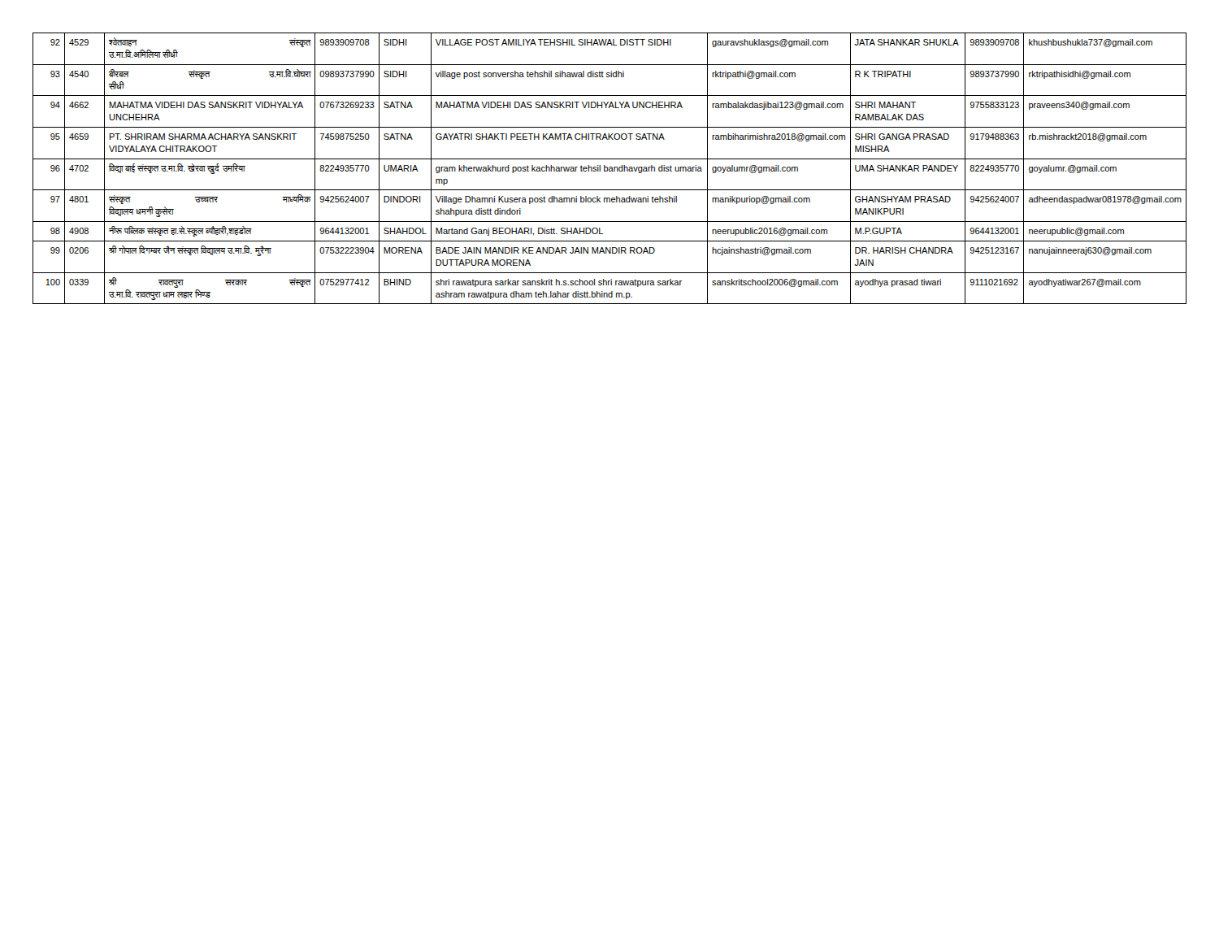| 92 | 4529 | श्वेतवाहन संस्कृत उ.मा.वि.अमिलिया सीधी | 9893909708 | SIDHI | VILLAGE POST AMILIYA TEHSHIL SIHAWAL DISTT SIDHI | gauravshuklasgs@gmail.com | JATA SHANKAR SHUKLA | 9893909708 | khushbushukla737@gmail.com |
| 93 | 4540 | बीरबल संस्कृत उ.मा.वि.घोघरा सीधी | 09893737990 | SIDHI | village post sonversha tehshil sihawal distt sidhi | rktripathi@gmail.com | R K TRIPATHI | 9893737990 | rktripathisidhi@gmail.com |
| 94 | 4662 | MAHATMA VIDEHI DAS SANSKRIT VIDHYALYA UNCHEHRA | 07673269233 | SATNA | MAHATMA VIDEHI DAS SANSKRIT VIDHYALYA UNCHEHRA | rambalakdasjibai123@gmail.com | SHRI MAHANT RAMBALAK DAS | 9755833123 | praveens340@gmail.com |
| 95 | 4659 | PT. SHRIRAM SHARMA ACHARYA SANSKRIT VIDYALAYA CHITRAKOOT | 7459875250 | SATNA | GAYATRI SHAKTI PEETH KAMTA CHITRAKOOT SATNA | rambiharimishra2018@gmail.com | SHRI GANGA PRASAD MISHRA | 9179488363 | rb.mishrackt2018@gmail.com |
| 96 | 4702 | विद्या बाई संस्कृत उ.मा.वि. खेरवा खुर्द उमरिया | 8224935770 | UMARIA | gram kherwakhurd post kachharwar tehsil bandhavgarh dist umaria mp | goyalumr@gmail.com | UMA SHANKAR PANDEY | 8224935770 | goyalumr.@gmail.com |
| 97 | 4801 | संस्कृत उच्चतर माध्यमिक विद्यालय धमनी कुसेरा | 9425624007 | DINDORI | Village Dhamni Kusera post dhamni block mehadwani tehshil shahpura distt dindori | manikpuriop@gmail.com | GHANSHYAM PRASAD MANIKPURI | 9425624007 | adheendaspadwar081978@gmail.com |
| 98 | 4908 | नीरू पब्लिक संस्कृत हा.से.स्कूल ब्यौहारी,शहडोल | 9644132001 | SHAHDOL | Martand Ganj BEOHARI, Distt. SHAHDOL | neerupublic2016@gmail.com | M.P.GUPTA | 9644132001 | neerupublic@gmail.com |
| 99 | 0206 | श्री गोपाल दिगम्बर जैन संस्कृत विद्यालय उ.मा.वि. मुरैना | 07532223904 | MORENA | BADE JAIN MANDIR KE ANDAR JAIN MANDIR ROAD DUTTAPURA MORENA | hcjainshastri@gmail.com | DR. HARISH CHANDRA JAIN | 9425123167 | nanujainneeraj630@gmail.com |
| 100 | 0339 | श्री रावतपुरा सरकार संस्कृत उ.मा.वि. रावतपुरा धाम लहार भिण्ड | 0752977412 | BHIND | shri rawatpura sarkar sanskrit h.s.school shri rawatpura sarkar ashram rawatpura dham teh.lahar distt.bhind m.p. | sanskritschool2006@gmail.com | ayodhya prasad tiwari | 9111021692 | ayodhyatiwar267@mail.com |